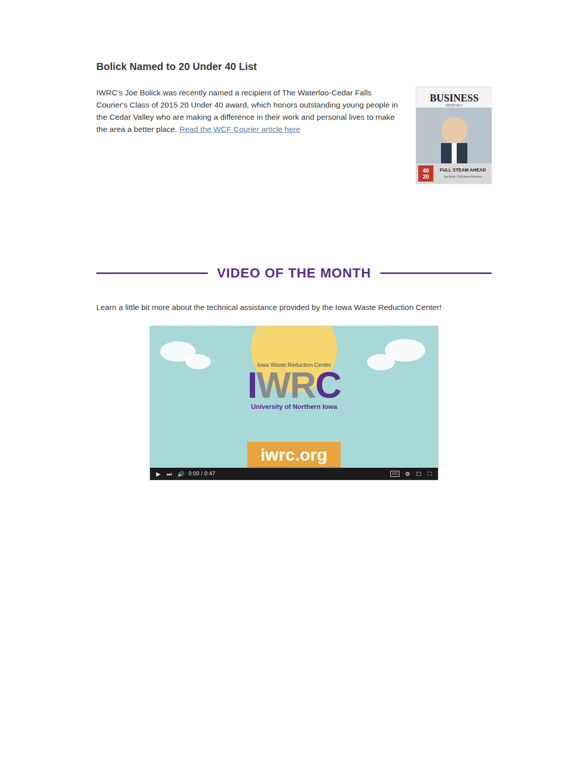Bolick Named to 20 Under 40 List
IWRC's Joe Bolick was recently named a recipient of The Waterloo-Cedar Falls Courier's Class of 2015 20 Under 40 award, which honors outstanding young people in the Cedar Valley who are making a difference in their work and personal lives to make the area a better place. Read the WCF Courier article here
VIDEO OF THE MONTH
Learn a little bit more about the technical assistance provided by the Iowa Waste Reduction Center!
Iowa Waste Reduction Center
IWRC
University of Northern Iowa
iwrc.org
▶ ⏭ 🔊 0:00 / 0:47
CC ⚙ ☐ ⛶